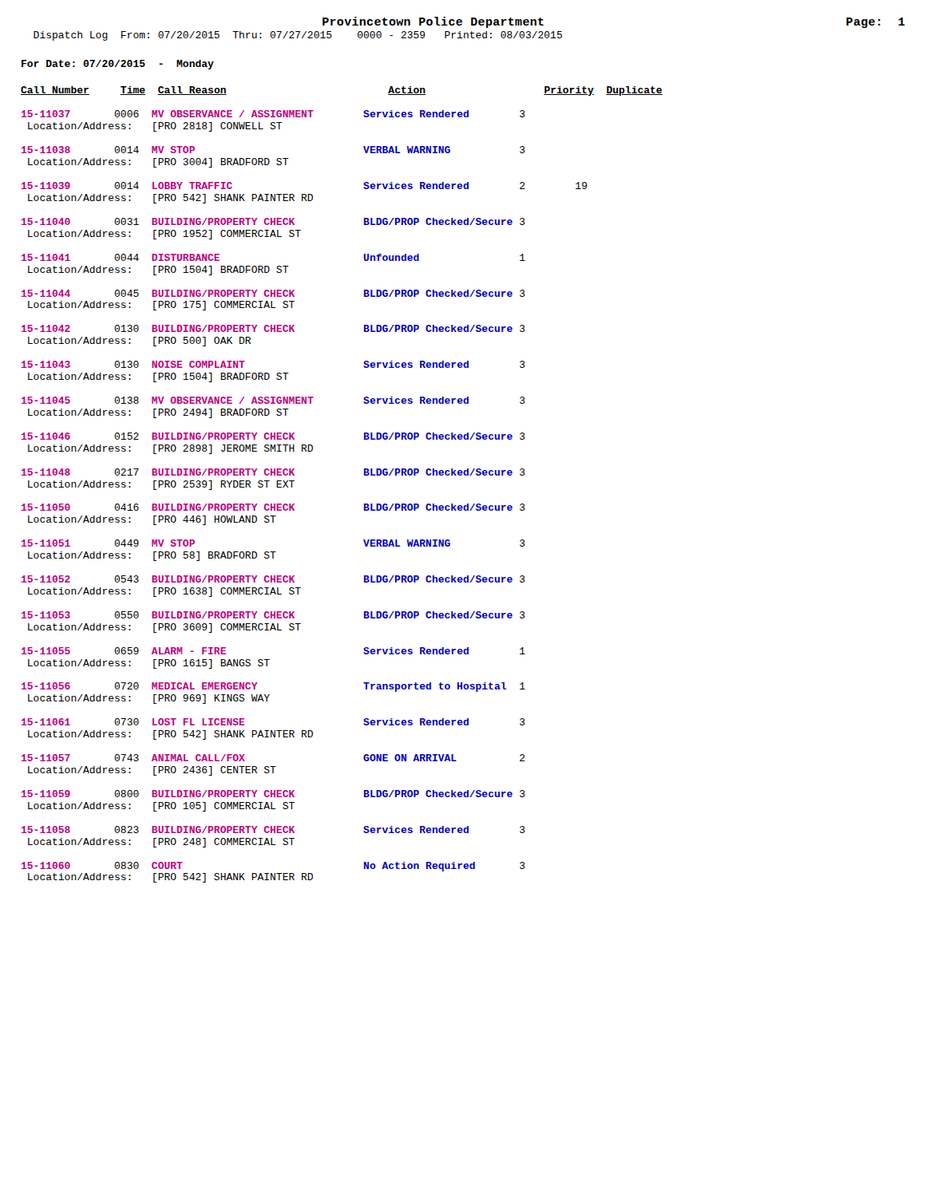Provincetown Police DepartmentPage: 1
  Dispatch Log  From: 07/20/2015  Thru: 07/27/2015    0000 - 2359   Printed: 08/03/2015
For Date: 07/20/2015  -  Monday
Call Number     Time  Call Reason                          Action                   Priority  Duplicate
15-11037       0006  MV OBSERVANCE / ASSIGNMENT        Services Rendered        3
 Location/Address:   [PRO 2818] CONWELL ST
15-11038       0014  MV STOP                           VERBAL WARNING           3
 Location/Address:   [PRO 3004] BRADFORD ST
15-11039       0014  LOBBY TRAFFIC                     Services Rendered        2        19
 Location/Address:   [PRO 542] SHANK PAINTER RD
15-11040       0031  BUILDING/PROPERTY CHECK           BLDG/PROP Checked/Secure 3
 Location/Address:   [PRO 1952] COMMERCIAL ST
15-11041       0044  DISTURBANCE                       Unfounded                1
 Location/Address:   [PRO 1504] BRADFORD ST
15-11044       0045  BUILDING/PROPERTY CHECK           BLDG/PROP Checked/Secure 3
 Location/Address:   [PRO 175] COMMERCIAL ST
15-11042       0130  BUILDING/PROPERTY CHECK           BLDG/PROP Checked/Secure 3
 Location/Address:   [PRO 500] OAK DR
15-11043       0130  NOISE COMPLAINT                   Services Rendered        3
 Location/Address:   [PRO 1504] BRADFORD ST
15-11045       0138  MV OBSERVANCE / ASSIGNMENT        Services Rendered        3
 Location/Address:   [PRO 2494] BRADFORD ST
15-11046       0152  BUILDING/PROPERTY CHECK           BLDG/PROP Checked/Secure 3
 Location/Address:   [PRO 2898] JEROME SMITH RD
15-11048       0217  BUILDING/PROPERTY CHECK           BLDG/PROP Checked/Secure 3
 Location/Address:   [PRO 2539] RYDER ST EXT
15-11050       0416  BUILDING/PROPERTY CHECK           BLDG/PROP Checked/Secure 3
 Location/Address:   [PRO 446] HOWLAND ST
15-11051       0449  MV STOP                           VERBAL WARNING           3
 Location/Address:   [PRO 58] BRADFORD ST
15-11052       0543  BUILDING/PROPERTY CHECK           BLDG/PROP Checked/Secure 3
 Location/Address:   [PRO 1638] COMMERCIAL ST
15-11053       0550  BUILDING/PROPERTY CHECK           BLDG/PROP Checked/Secure 3
 Location/Address:   [PRO 3609] COMMERCIAL ST
15-11055       0659  ALARM - FIRE                      Services Rendered        1
 Location/Address:   [PRO 1615] BANGS ST
15-11056       0720  MEDICAL EMERGENCY                 Transported to Hospital  1
 Location/Address:   [PRO 969] KINGS WAY
15-11061       0730  LOST FL LICENSE                   Services Rendered        3
 Location/Address:   [PRO 542] SHANK PAINTER RD
15-11057       0743  ANIMAL CALL/FOX                   GONE ON ARRIVAL          2
 Location/Address:   [PRO 2436] CENTER ST
15-11059       0800  BUILDING/PROPERTY CHECK           BLDG/PROP Checked/Secure 3
 Location/Address:   [PRO 105] COMMERCIAL ST
15-11058       0823  BUILDING/PROPERTY CHECK           Services Rendered        3
 Location/Address:   [PRO 248] COMMERCIAL ST
15-11060       0830  COURT                             No Action Required       3
 Location/Address:   [PRO 542] SHANK PAINTER RD